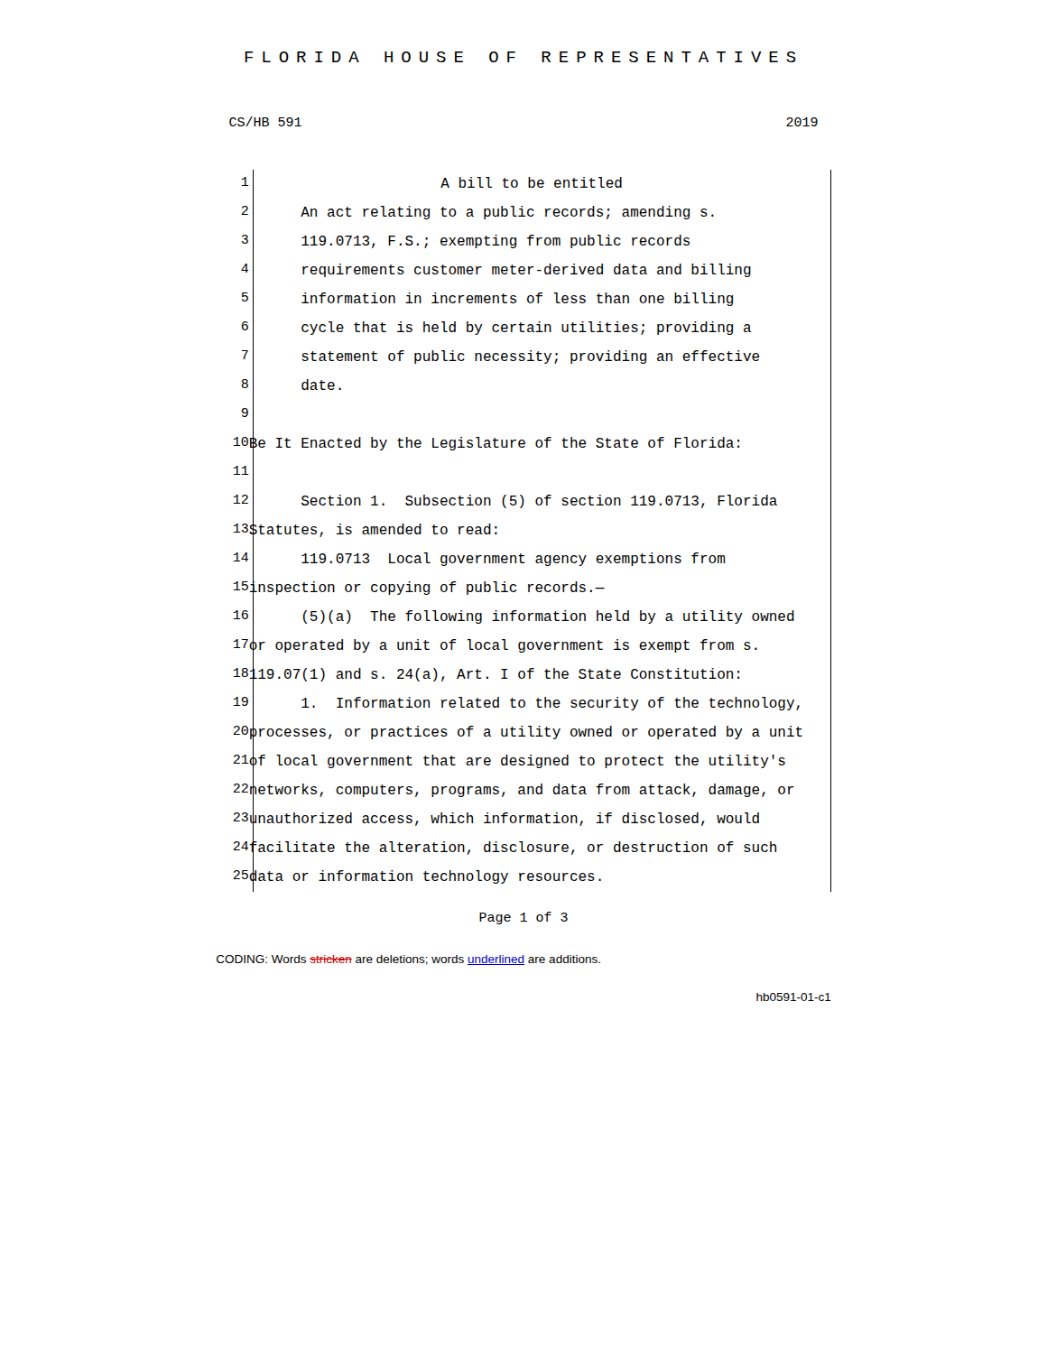FLORIDA HOUSE OF REPRESENTATIVES
CS/HB 591 2019
| 1 | A bill to be entitled |
| 2 | An act relating to a public records; amending s. |
| 3 | 119.0713, F.S.; exempting from public records |
| 4 | requirements customer meter-derived data and billing |
| 5 | information in increments of less than one billing |
| 6 | cycle that is held by certain utilities; providing a |
| 7 | statement of public necessity; providing an effective |
| 8 | date. |
| 9 | |
| 10 | Be It Enacted by the Legislature of the State of Florida: |
| 11 | |
| 12 | Section 1. Subsection (5) of section 119.0713, Florida |
| 13 | Statutes, is amended to read: |
| 14 | 119.0713 Local government agency exemptions from |
| 15 | inspection or copying of public records.— |
| 16 | (5)(a) The following information held by a utility owned |
| 17 | or operated by a unit of local government is exempt from s. |
| 18 | 119.07(1) and s. 24(a), Art. I of the State Constitution: |
| 19 | 1. Information related to the security of the technology, |
| 20 | processes, or practices of a utility owned or operated by a unit |
| 21 | of local government that are designed to protect the utility's |
| 22 | networks, computers, programs, and data from attack, damage, or |
| 23 | unauthorized access, which information, if disclosed, would |
| 24 | facilitate the alteration, disclosure, or destruction of such |
| 25 | data or information technology resources. |
Page 1 of 3
CODING: Words stricken are deletions; words underlined are additions.
hb0591-01-c1